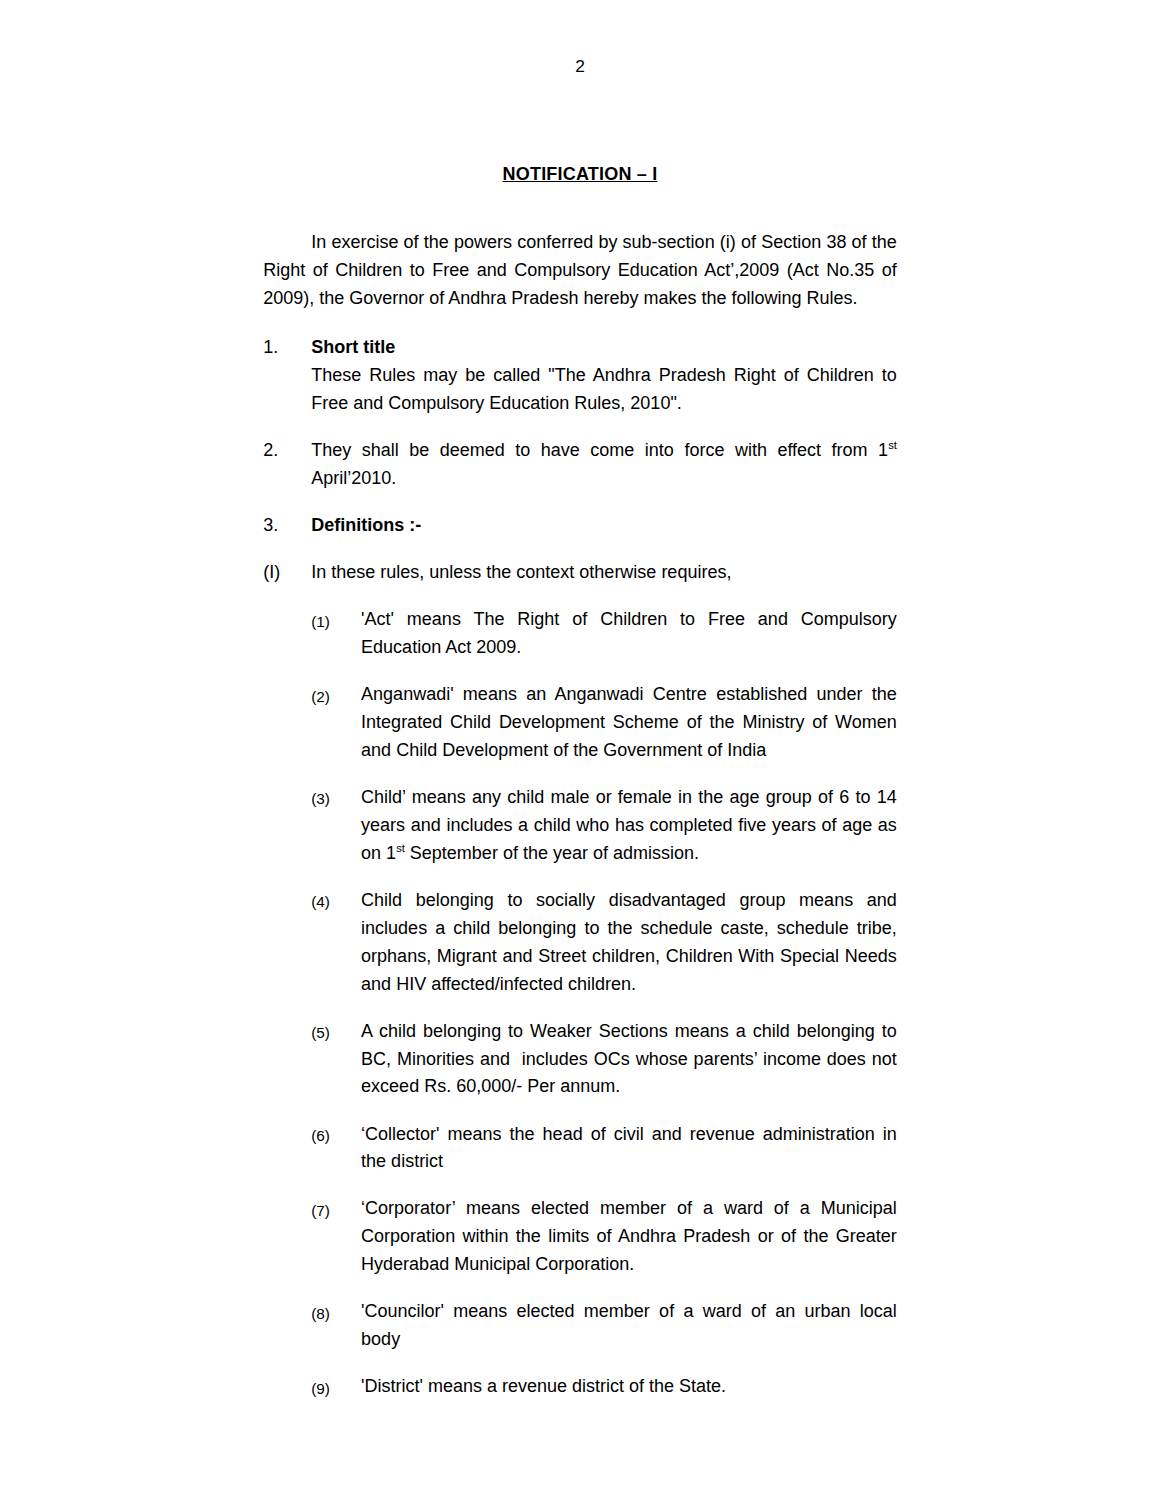2
NOTIFICATION – I
In exercise of the powers conferred by sub-section (i) of Section 38 of the Right of Children to Free and Compulsory Education Act’,2009 (Act No.35 of 2009), the Governor of Andhra Pradesh hereby makes the following Rules.
1.
Short title
These Rules may be called "The Andhra Pradesh Right of Children to Free and Compulsory Education Rules, 2010".
2.
They shall be deemed to have come into force with effect from 1st April’2010.
3.
Definitions :-
(I)
In these rules, unless the context otherwise requires,
(1) 'Act' means The Right of Children to Free and Compulsory Education Act 2009.
(2) Anganwadi' means an Anganwadi Centre established under the Integrated Child Development Scheme of the Ministry of Women and Child Development of the Government of India
(3) Child’ means any child male or female in the age group of 6 to 14 years and includes a child who has completed five years of age as on 1st September of the year of admission.
(4) Child belonging to socially disadvantaged group means and includes a child belonging to the schedule caste, schedule tribe, orphans, Migrant and Street children, Children With Special Needs and HIV affected/infected children.
(5) A child belonging to Weaker Sections means a child belonging to BC, Minorities and includes OCs whose parents’ income does not exceed Rs. 60,000/- Per annum.
(6) ‘Collector' means the head of civil and revenue administration in the district
(7) ‘Corporator’ means elected member of a ward of a Municipal Corporation within the limits of Andhra Pradesh or of the Greater Hyderabad Municipal Corporation.
(8) 'Councilor' means elected member of a ward of an urban local body
(9) 'District' means a revenue district of the State.